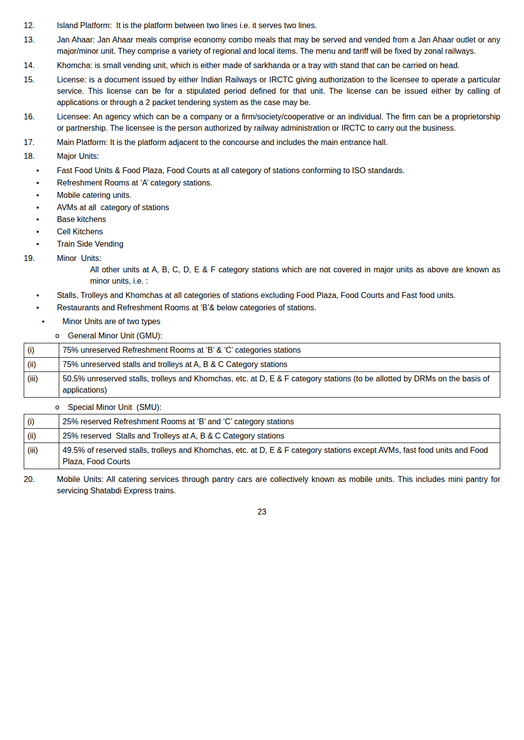12. Island Platform: It is the platform between two lines i.e. it serves two lines.
13. Jan Ahaar: Jan Ahaar meals comprise economy combo meals that may be served and vended from a Jan Ahaar outlet or any major/minor unit. They comprise a variety of regional and local items. The menu and tariff will be fixed by zonal railways.
14. Khomcha: is small vending unit, which is either made of sarkhanda or a tray with stand that can be carried on head.
15. License: is a document issued by either Indian Railways or IRCTC giving authorization to the licensee to operate a particular service. This license can be for a stipulated period defined for that unit. The license can be issued either by calling of applications or through a 2 packet tendering system as the case may be.
16. Licensee: An agency which can be a company or a firm/society/cooperative or an individual. The firm can be a proprietorship or partnership. The licensee is the person authorized by railway administration or IRCTC to carry out the business.
17. Main Platform: It is the platform adjacent to the concourse and includes the main entrance hall.
18. Major Units:
Fast Food Units & Food Plaza, Food Courts at all category of stations conforming to ISO standards.
Refreshment Rooms at ‘A’ category stations.
Mobile catering units.
AVMs at all category of stations
Base kitchens
Cell Kitchens
Train Side Vending
19. Minor Units: All other units at A, B, C, D, E & F category stations which are not covered in major units as above are known as minor units, i.e. :
Stalls, Trolleys and Khomchas at all categories of stations excluding Food Plaza, Food Courts and Fast food units.
Restaurants and Refreshment Rooms at ‘B’& below categories of stations.
Minor Units are of two types
General Minor Unit (GMU):
| (i) | 75% unreserved Refreshment Rooms at ‘B’ & ‘C’ categories stations |
| (ii) | 75% unreserved stalls and trolleys at A, B & C Category stations |
| (iii) | 50.5% unreserved stalls, trolleys and Khomchas, etc. at D, E & F category stations (to be allotted by DRMs on the basis of applications) |
Special Minor Unit (SMU):
| (i) | 25% reserved Refreshment Rooms at ‘B’ and ‘C’ category stations |
| (ii) | 25% reserved Stalls and Trolleys at A, B & C Category stations |
| (iii) | 49.5% of reserved stalls, trolleys and Khomchas, etc. at D, E & F category stations except AVMs, fast food units and Food Plaza, Food Courts |
20. Mobile Units: All catering services through pantry cars are collectively known as mobile units. This includes mini pantry for servicing Shatabdi Express trains.
23